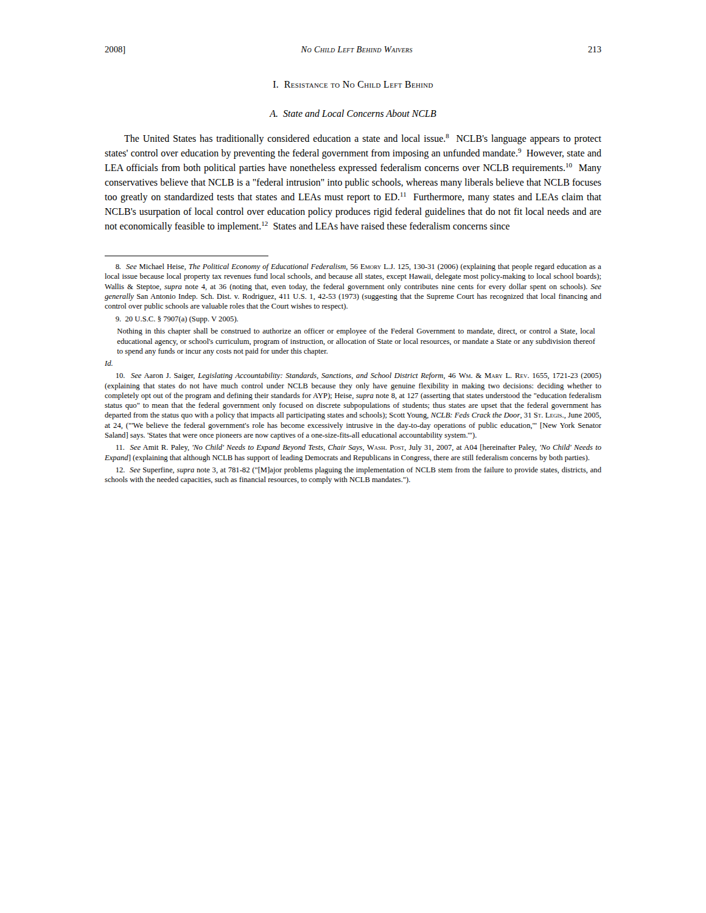2008] No Child Left Behind Waivers 213
I. Resistance to No Child Left Behind
A. State and Local Concerns About NCLB
The United States has traditionally considered education a state and local issue.8 NCLB's language appears to protect states' control over education by preventing the federal government from imposing an unfunded mandate.9 However, state and LEA officials from both political parties have nonetheless expressed federalism concerns over NCLB requirements.10 Many conservatives believe that NCLB is a "federal intrusion" into public schools, whereas many liberals believe that NCLB focuses too greatly on standardized tests that states and LEAs must report to ED.11 Furthermore, many states and LEAs claim that NCLB's usurpation of local control over education policy produces rigid federal guidelines that do not fit local needs and are not economically feasible to implement.12 States and LEAs have raised these federalism concerns since
8. See Michael Heise, The Political Economy of Educational Federalism, 56 Emory L.J. 125, 130-31 (2006) (explaining that people regard education as a local issue because local property tax revenues fund local schools, and because all states, except Hawaii, delegate most policy-making to local school boards); Wallis & Steptoe, supra note 4, at 36 (noting that, even today, the federal government only contributes nine cents for every dollar spent on schools). See generally San Antonio Indep. Sch. Dist. v. Rodriguez, 411 U.S. 1, 42-53 (1973) (suggesting that the Supreme Court has recognized that local financing and control over public schools are valuable roles that the Court wishes to respect).
9. 20 U.S.C. § 7907(a) (Supp. V 2005).
Nothing in this chapter shall be construed to authorize an officer or employee of the Federal Government to mandate, direct, or control a State, local educational agency, or school's curriculum, program of instruction, or allocation of State or local resources, or mandate a State or any subdivision thereof to spend any funds or incur any costs not paid for under this chapter.
Id.
10. See Aaron J. Saiger, Legislating Accountability: Standards, Sanctions, and School District Reform, 46 Wm. & Mary L. Rev. 1655, 1721-23 (2005) (explaining that states do not have much control under NCLB because they only have genuine flexibility in making two decisions: deciding whether to completely opt out of the program and defining their standards for AYP); Heise, supra note 8, at 127 (asserting that states understood the "education federalism status quo" to mean that the federal government only focused on discrete subpopulations of students; thus states are upset that the federal government has departed from the status quo with a policy that impacts all participating states and schools); Scott Young, NCLB: Feds Crack the Door, 31 St. Legis., June 2005, at 24, ("'We believe the federal government's role has become excessively intrusive in the day-to-day operations of public education,'" [New York Senator Saland] says. 'States that were once pioneers are now captives of a one-size-fits-all educational accountability system.'").
11. See Amit R. Paley, 'No Child' Needs to Expand Beyond Tests, Chair Says, Wash. Post, July 31, 2007, at A04 [hereinafter Paley, 'No Child' Needs to Expand] (explaining that although NCLB has support of leading Democrats and Republicans in Congress, there are still federalism concerns by both parties).
12. See Superfine, supra note 3, at 781-82 ("[M]ajor problems plaguing the implementation of NCLB stem from the failure to provide states, districts, and schools with the needed capacities, such as financial resources, to comply with NCLB mandates.").